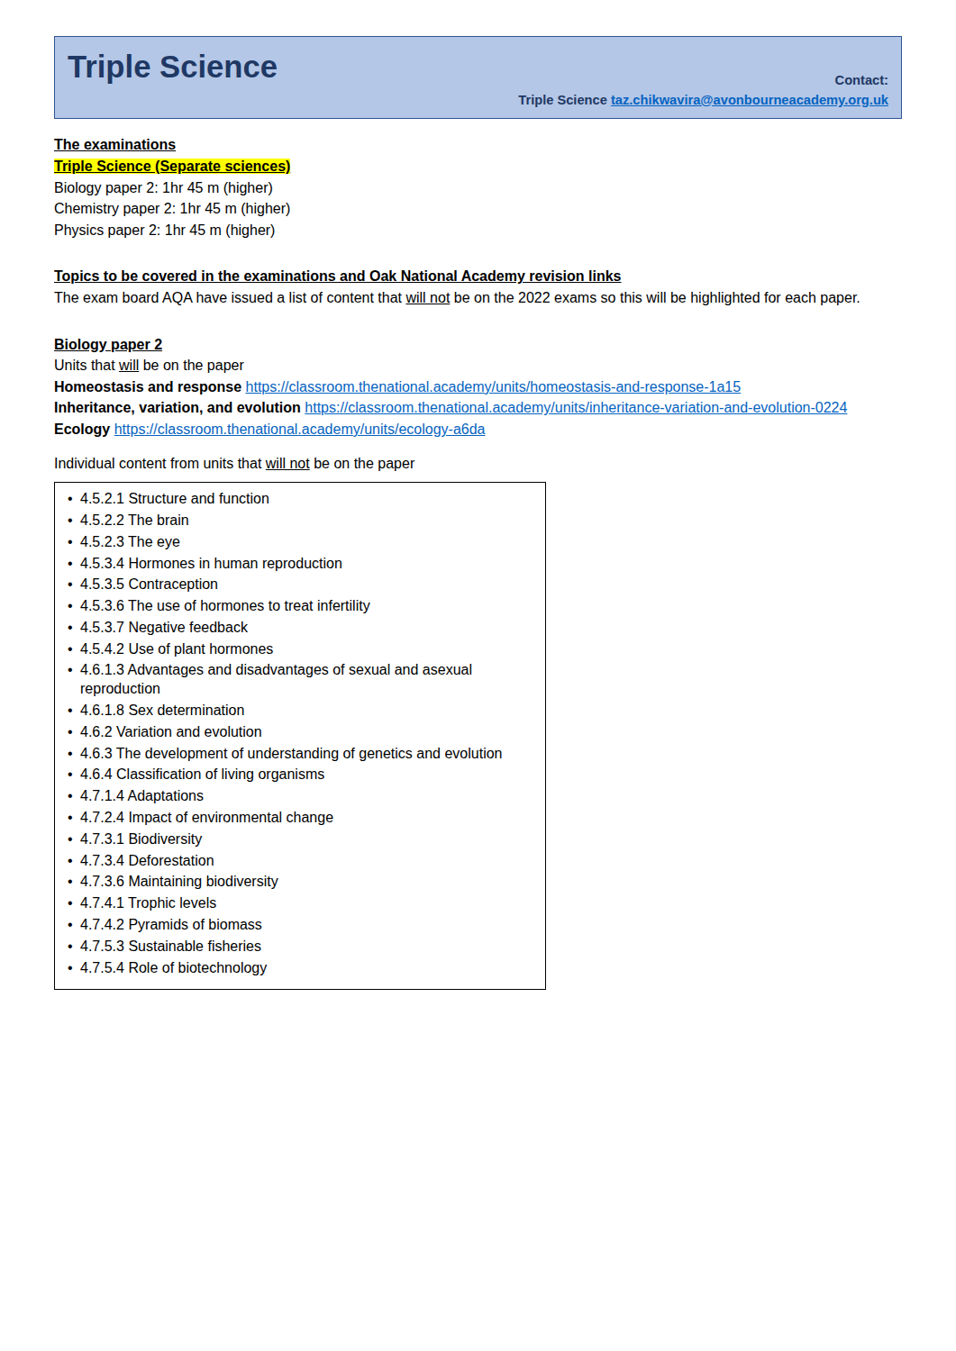Triple Science
Contact:
Triple Science taz.chikwavira@avonbourneacademy.org.uk
The examinations
Triple Science (Separate sciences)
Biology paper 2: 1hr 45 m (higher)
Chemistry paper 2: 1hr 45 m (higher)
Physics paper 2: 1hr 45 m (higher)
Topics to be covered in the examinations and Oak National Academy revision links
The exam board AQA have issued a list of content that will not be on the 2022 exams so this will be highlighted for each paper.
Biology paper 2
Units that will be on the paper
Homeostasis and response https://classroom.thenational.academy/units/homeostasis-and-response-1a15
Inheritance, variation, and evolution https://classroom.thenational.academy/units/inheritance-variation-and-evolution-0224
Ecology https://classroom.thenational.academy/units/ecology-a6da
Individual content from units that will not be on the paper
4.5.2.1 Structure and function
4.5.2.2 The brain
4.5.2.3 The eye
4.5.3.4 Hormones in human reproduction
4.5.3.5 Contraception
4.5.3.6 The use of hormones to treat infertility
4.5.3.7 Negative feedback
4.5.4.2 Use of plant hormones
4.6.1.3 Advantages and disadvantages of sexual and asexual reproduction
4.6.1.8 Sex determination
4.6.2 Variation and evolution
4.6.3 The development of understanding of genetics and evolution
4.6.4 Classification of living organisms
4.7.1.4 Adaptations
4.7.2.4 Impact of environmental change
4.7.3.1 Biodiversity
4.7.3.4 Deforestation
4.7.3.6 Maintaining biodiversity
4.7.4.1 Trophic levels
4.7.4.2 Pyramids of biomass
4.7.5.3 Sustainable fisheries
4.7.5.4 Role of biotechnology